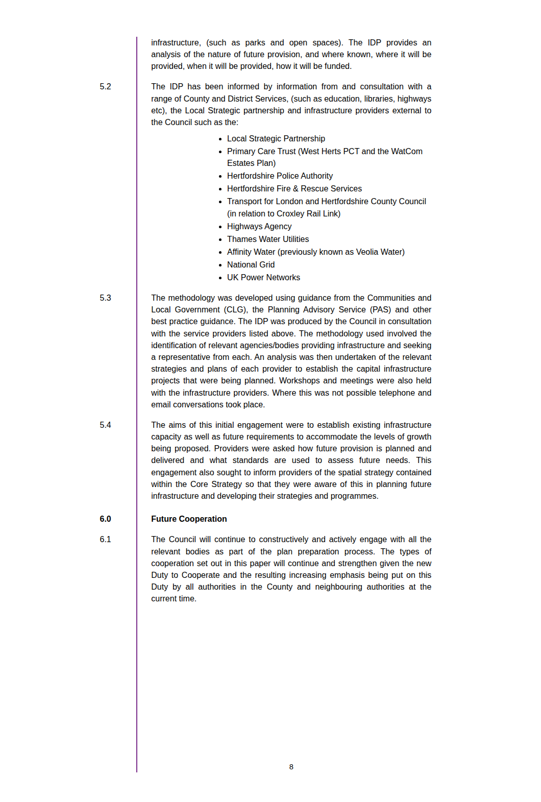infrastructure, (such as parks and open spaces). The IDP provides an analysis of the nature of future provision, and where known, where it will be provided, when it will be provided, how it will be funded.
5.2
The IDP has been informed by information from and consultation with a range of County and District Services, (such as education, libraries, highways etc), the Local Strategic partnership and infrastructure providers external to the Council such as the:
Local Strategic Partnership
Primary Care Trust (West Herts PCT and the WatCom Estates Plan)
Hertfordshire Police Authority
Hertfordshire Fire & Rescue Services
Transport for London and Hertfordshire County Council (in relation to Croxley Rail Link)
Highways Agency
Thames Water Utilities
Affinity Water (previously known as Veolia Water)
National Grid
UK Power Networks
5.3
The methodology was developed using guidance from the Communities and Local Government (CLG), the Planning Advisory Service (PAS) and other best practice guidance. The IDP was produced by the Council in consultation with the service providers listed above. The methodology used involved the identification of relevant agencies/bodies providing infrastructure and seeking a representative from each. An analysis was then undertaken of the relevant strategies and plans of each provider to establish the capital infrastructure projects that were being planned. Workshops and meetings were also held with the infrastructure providers. Where this was not possible telephone and email conversations took place.
5.4
The aims of this initial engagement were to establish existing infrastructure capacity as well as future requirements to accommodate the levels of growth being proposed. Providers were asked how future provision is planned and delivered and what standards are used to assess future needs. This engagement also sought to inform providers of the spatial strategy contained within the Core Strategy so that they were aware of this in planning future infrastructure and developing their strategies and programmes.
6.0 Future Cooperation
6.1
The Council will continue to constructively and actively engage with all the relevant bodies as part of the plan preparation process. The types of cooperation set out in this paper will continue and strengthen given the new Duty to Cooperate and the resulting increasing emphasis being put on this Duty by all authorities in the County and neighbouring authorities at the current time.
8